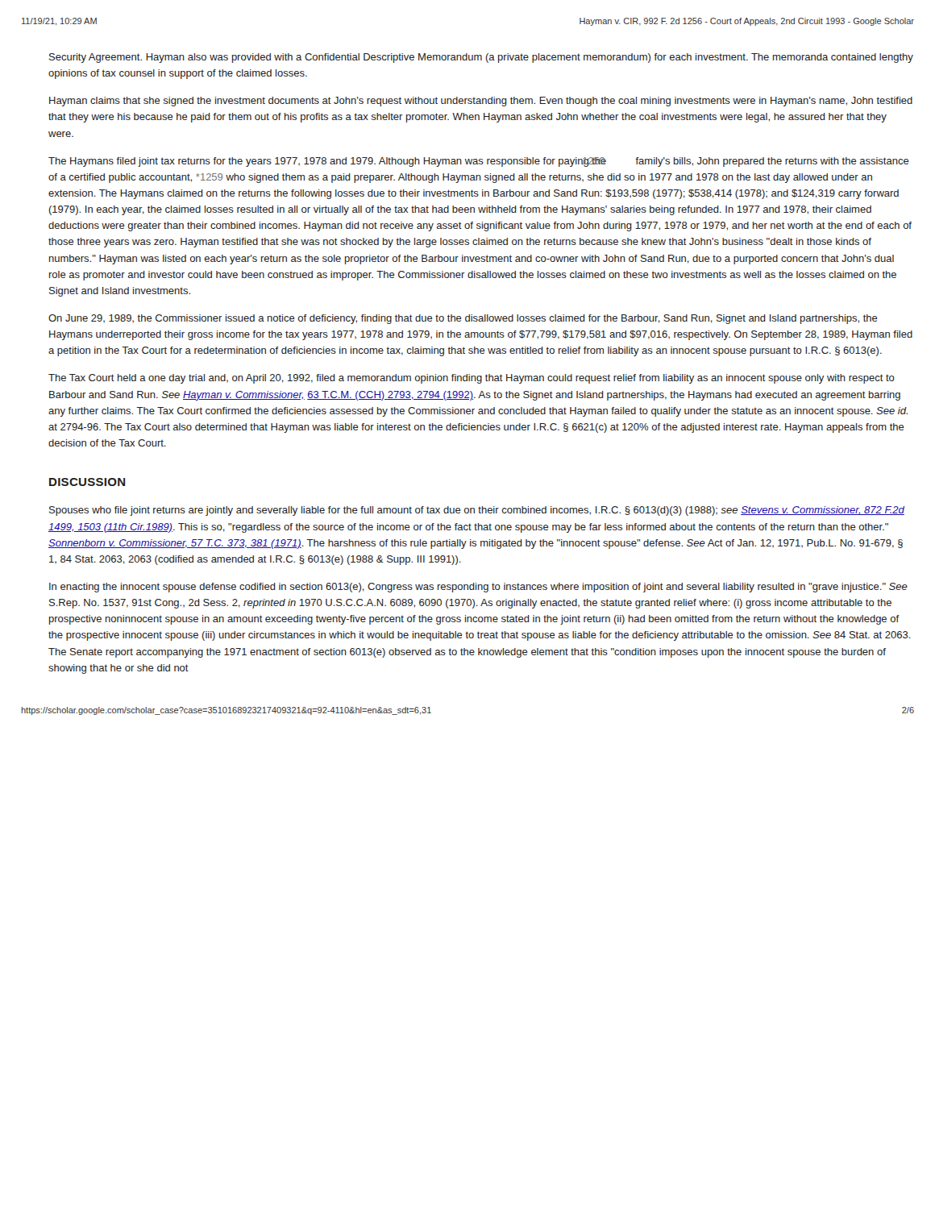11/19/21, 10:29 AM
Hayman v. CIR, 992 F. 2d 1256 - Court of Appeals, 2nd Circuit 1993 - Google Scholar
Security Agreement. Hayman also was provided with a Confidential Descriptive Memorandum (a private placement memorandum) for each investment. The memoranda contained lengthy opinions of tax counsel in support of the claimed losses.
Hayman claims that she signed the investment documents at John's request without understanding them. Even though the coal mining investments were in Hayman's name, John testified that they were his because he paid for them out of his profits as a tax shelter promoter. When Hayman asked John whether the coal investments were legal, he assured her that they were.
The Haymans filed joint tax returns for the years 1977, 1978 and 1979. Although Hayman was responsible for paying the 1259 family's bills, John prepared the returns with the assistance of a certified public accountant, *1259 who signed them as a paid preparer. Although Hayman signed all the returns, she did so in 1977 and 1978 on the last day allowed under an extension. The Haymans claimed on the returns the following losses due to their investments in Barbour and Sand Run: $193,598 (1977); $538,414 (1978); and $124,319 carry forward (1979). In each year, the claimed losses resulted in all or virtually all of the tax that had been withheld from the Haymans' salaries being refunded. In 1977 and 1978, their claimed deductions were greater than their combined incomes. Hayman did not receive any asset of significant value from John during 1977, 1978 or 1979, and her net worth at the end of each of those three years was zero. Hayman testified that she was not shocked by the large losses claimed on the returns because she knew that John's business "dealt in those kinds of numbers." Hayman was listed on each year's return as the sole proprietor of the Barbour investment and co-owner with John of Sand Run, due to a purported concern that John's dual role as promoter and investor could have been construed as improper. The Commissioner disallowed the losses claimed on these two investments as well as the losses claimed on the Signet and Island investments.
On June 29, 1989, the Commissioner issued a notice of deficiency, finding that due to the disallowed losses claimed for the Barbour, Sand Run, Signet and Island partnerships, the Haymans underreported their gross income for the tax years 1977, 1978 and 1979, in the amounts of $77,799, $179,581 and $97,016, respectively. On September 28, 1989, Hayman filed a petition in the Tax Court for a redetermination of deficiencies in income tax, claiming that she was entitled to relief from liability as an innocent spouse pursuant to I.R.C. § 6013(e).
The Tax Court held a one day trial and, on April 20, 1992, filed a memorandum opinion finding that Hayman could request relief from liability as an innocent spouse only with respect to Barbour and Sand Run. See Hayman v. Commissioner, 63 T.C.M. (CCH) 2793, 2794 (1992). As to the Signet and Island partnerships, the Haymans had executed an agreement barring any further claims. The Tax Court confirmed the deficiencies assessed by the Commissioner and concluded that Hayman failed to qualify under the statute as an innocent spouse. See id. at 2794-96. The Tax Court also determined that Hayman was liable for interest on the deficiencies under I.R.C. § 6621(c) at 120% of the adjusted interest rate. Hayman appeals from the decision of the Tax Court.
DISCUSSION
Spouses who file joint returns are jointly and severally liable for the full amount of tax due on their combined incomes, I.R.C. § 6013(d)(3) (1988); see Stevens v. Commissioner, 872 F.2d 1499, 1503 (11th Cir.1989). This is so, "regardless of the source of the income or of the fact that one spouse may be far less informed about the contents of the return than the other." Sonnenborn v. Commissioner, 57 T.C. 373, 381 (1971). The harshness of this rule partially is mitigated by the "innocent spouse" defense. See Act of Jan. 12, 1971, Pub.L. No. 91-679, § 1, 84 Stat. 2063, 2063 (codified as amended at I.R.C. § 6013(e) (1988 & Supp. III 1991)).
In enacting the innocent spouse defense codified in section 6013(e), Congress was responding to instances where imposition of joint and several liability resulted in "grave injustice." See S.Rep. No. 1537, 91st Cong., 2d Sess. 2, reprinted in 1970 U.S.C.C.A.N. 6089, 6090 (1970). As originally enacted, the statute granted relief where: (i) gross income attributable to the prospective noninnocent spouse in an amount exceeding twenty-five percent of the gross income stated in the joint return (ii) had been omitted from the return without the knowledge of the prospective innocent spouse (iii) under circumstances in which it would be inequitable to treat that spouse as liable for the deficiency attributable to the omission. See 84 Stat. at 2063. The Senate report accompanying the 1971 enactment of section 6013(e) observed as to the knowledge element that this "condition imposes upon the innocent spouse the burden of showing that he or she did not
https://scholar.google.com/scholar_case?case=3510168923217409321&q=92-4110&hl=en&as_sdt=6,31
2/6